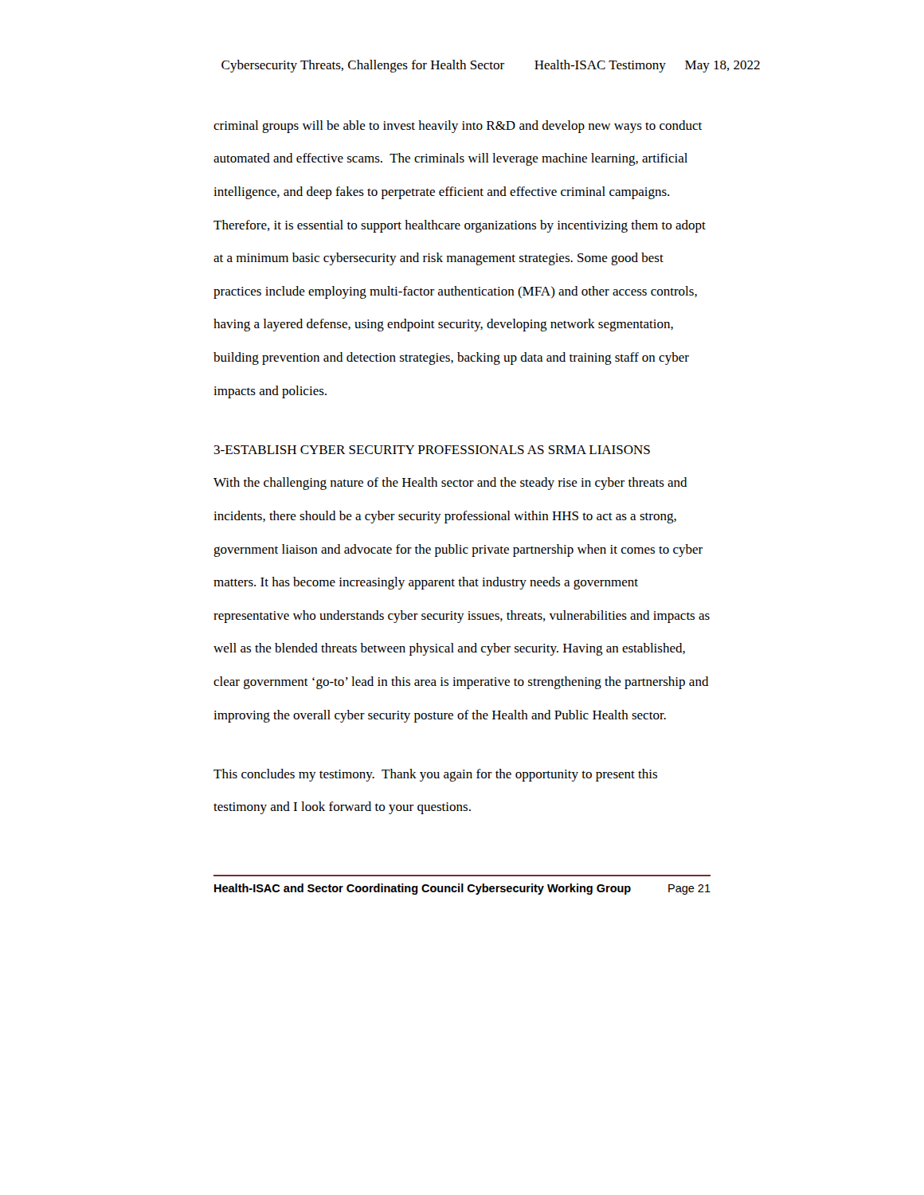Cybersecurity Threats, Challenges for Health Sector Health-ISAC Testimony May 18, 2022
criminal groups will be able to invest heavily into R&D and develop new ways to conduct automated and effective scams. The criminals will leverage machine learning, artificial intelligence, and deep fakes to perpetrate efficient and effective criminal campaigns. Therefore, it is essential to support healthcare organizations by incentivizing them to adopt at a minimum basic cybersecurity and risk management strategies. Some good best practices include employing multi-factor authentication (MFA) and other access controls, having a layered defense, using endpoint security, developing network segmentation, building prevention and detection strategies, backing up data and training staff on cyber impacts and policies.
3-ESTABLISH CYBER SECURITY PROFESSIONALS AS SRMA LIAISONS
With the challenging nature of the Health sector and the steady rise in cyber threats and incidents, there should be a cyber security professional within HHS to act as a strong, government liaison and advocate for the public private partnership when it comes to cyber matters. It has become increasingly apparent that industry needs a government representative who understands cyber security issues, threats, vulnerabilities and impacts as well as the blended threats between physical and cyber security. Having an established, clear government ‘go-to’ lead in this area is imperative to strengthening the partnership and improving the overall cyber security posture of the Health and Public Health sector.
This concludes my testimony. Thank you again for the opportunity to present this testimony and I look forward to your questions.
Health-ISAC and Sector Coordinating Council Cybersecurity Working Group Page 21